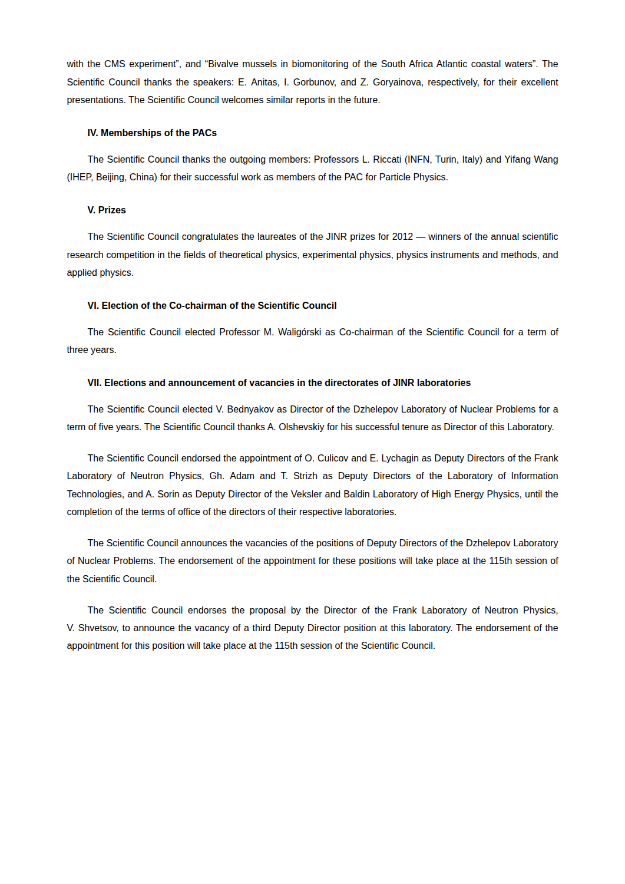with the CMS experiment”, and “Bivalve mussels in biomonitoring of the South Africa Atlantic coastal waters”. The Scientific Council thanks the speakers: E. Anitas, I. Gorbunov, and Z. Goryainova, respectively, for their excellent presentations. The Scientific Council welcomes similar reports in the future.
IV. Memberships of the PACs
The Scientific Council thanks the outgoing members: Professors L. Riccati (INFN, Turin, Italy) and Yifang Wang (IHEP, Beijing, China) for their successful work as members of the PAC for Particle Physics.
V. Prizes
The Scientific Council congratulates the laureates of the JINR prizes for 2012 — winners of the annual scientific research competition in the fields of theoretical physics, experimental physics, physics instruments and methods, and applied physics.
VI. Election of the Co-chairman of the Scientific Council
The Scientific Council elected Professor M. Waligórski as Co-chairman of the Scientific Council for a term of three years.
VII. Elections and announcement of vacancies in the directorates of JINR laboratories
The Scientific Council elected V. Bednyakov as Director of the Dzhelepov Laboratory of Nuclear Problems for a term of five years. The Scientific Council thanks A. Olshevskiy for his successful tenure as Director of this Laboratory.
The Scientific Council endorsed the appointment of O. Culicov and E. Lychagin as Deputy Directors of the Frank Laboratory of Neutron Physics, Gh. Adam and T. Strizh as Deputy Directors of the Laboratory of Information Technologies, and A. Sorin as Deputy Director of the Veksler and Baldin Laboratory of High Energy Physics, until the completion of the terms of office of the directors of their respective laboratories.
The Scientific Council announces the vacancies of the positions of Deputy Directors of the Dzhelepov Laboratory of Nuclear Problems. The endorsement of the appointment for these positions will take place at the 115th session of the Scientific Council.
The Scientific Council endorses the proposal by the Director of the Frank Laboratory of Neutron Physics, V. Shvetsov, to announce the vacancy of a third Deputy Director position at this laboratory. The endorsement of the appointment for this position will take place at the 115th session of the Scientific Council.